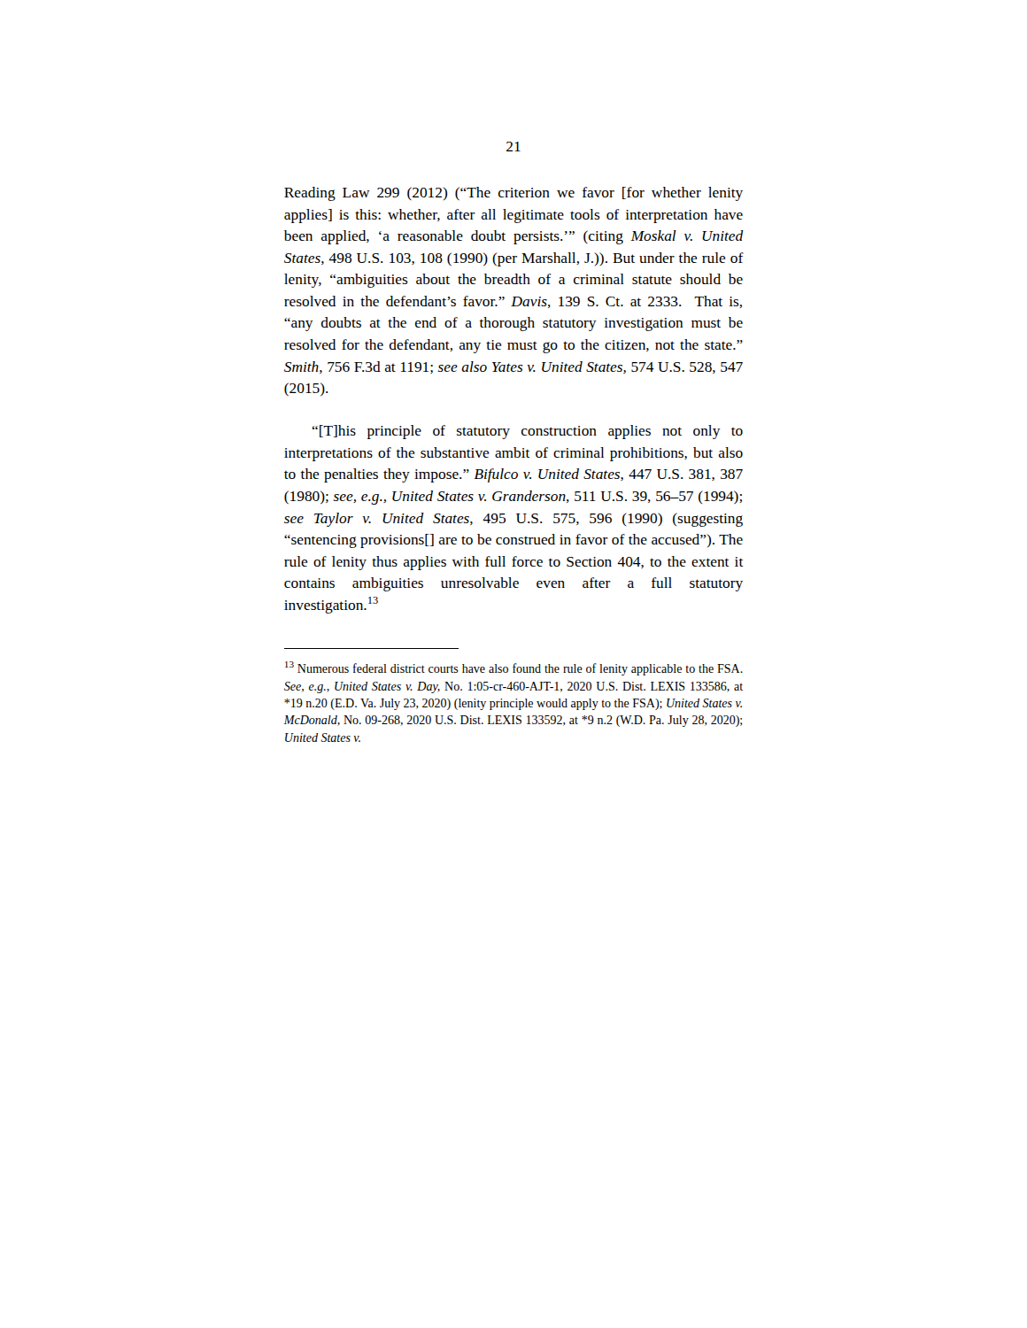21
Reading Law 299 (2012) (“The criterion we favor [for whether lenity applies] is this: whether, after all legitimate tools of interpretation have been applied, ‘a reasonable doubt persists.’” (citing Moskal v. United States, 498 U.S. 103, 108 (1990) (per Marshall, J.)). But under the rule of lenity, “ambiguities about the breadth of a criminal statute should be resolved in the defendant’s favor.” Davis, 139 S. Ct. at 2333. That is, “any doubts at the end of a thorough statutory investigation must be resolved for the defendant, any tie must go to the citizen, not the state.” Smith, 756 F.3d at 1191; see also Yates v. United States, 574 U.S. 528, 547 (2015).
“[T]his principle of statutory construction applies not only to interpretations of the substantive ambit of criminal prohibitions, but also to the penalties they impose.” Bifulco v. United States, 447 U.S. 381, 387 (1980); see, e.g., United States v. Granderson, 511 U.S. 39, 56–57 (1994); see Taylor v. United States, 495 U.S. 575, 596 (1990) (suggesting “sentencing provisions[] are to be construed in favor of the accused”). The rule of lenity thus applies with full force to Section 404, to the extent it contains ambiguities unresolvable even after a full statutory investigation.13
13 Numerous federal district courts have also found the rule of lenity applicable to the FSA. See, e.g., United States v. Day, No. 1:05-cr-460-AJT-1, 2020 U.S. Dist. LEXIS 133586, at *19 n.20 (E.D. Va. July 23, 2020) (lenity principle would apply to the FSA); United States v. McDonald, No. 09-268, 2020 U.S. Dist. LEXIS 133592, at *9 n.2 (W.D. Pa. July 28, 2020); United States v.